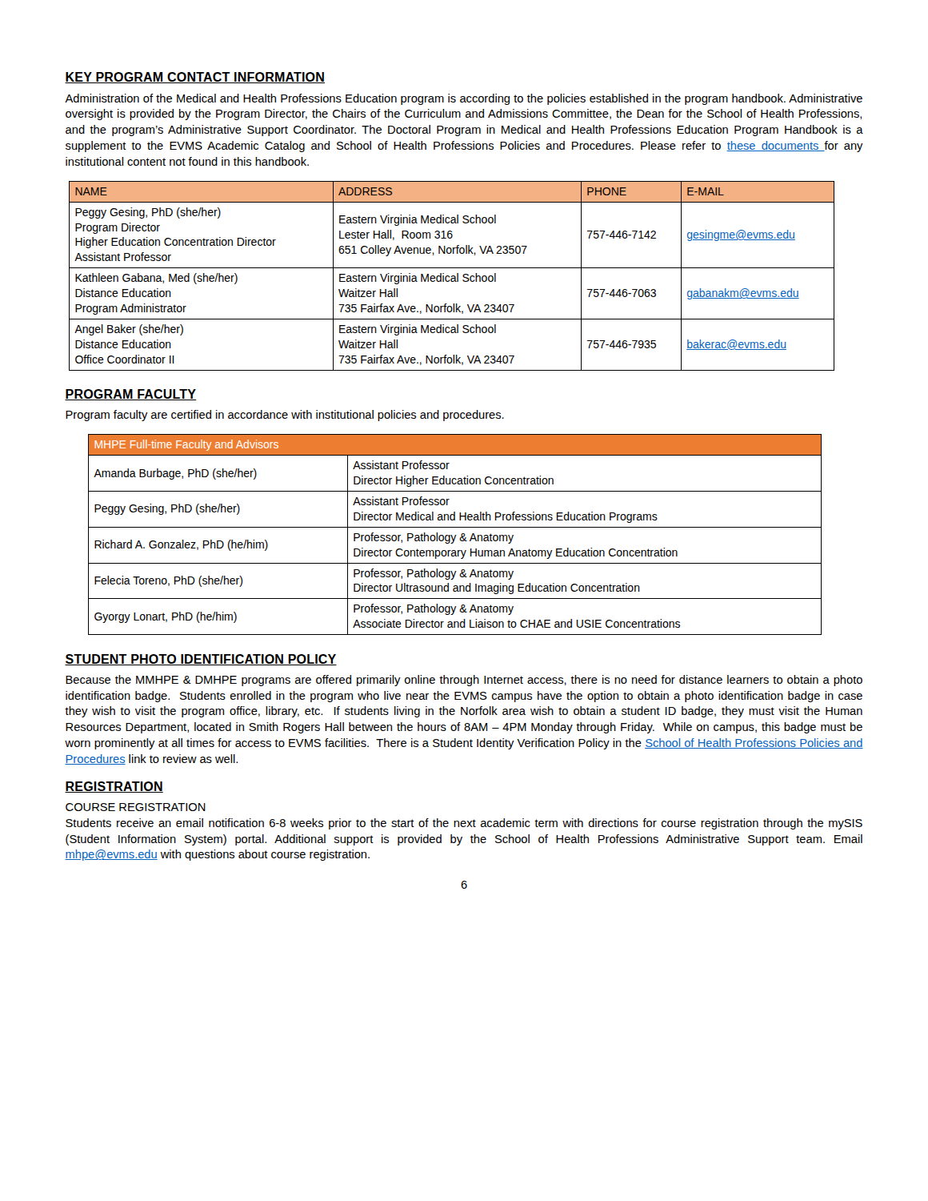KEY PROGRAM CONTACT INFORMATION
Administration of the Medical and Health Professions Education program is according to the policies established in the program handbook. Administrative oversight is provided by the Program Director, the Chairs of the Curriculum and Admissions Committee, the Dean for the School of Health Professions, and the program’s Administrative Support Coordinator. The Doctoral Program in Medical and Health Professions Education Program Handbook is a supplement to the EVMS Academic Catalog and School of Health Professions Policies and Procedures. Please refer to these documents for any institutional content not found in this handbook.
| NAME | ADDRESS | PHONE | E-MAIL |
| Peggy Gesing, PhD (she/her) Program Director Higher Education Concentration Director Assistant Professor | Eastern Virginia Medical School Lester Hall, Room 316 651 Colley Avenue, Norfolk, VA 23507 | 757-446-7142 | gesingme@evms.edu |
| Kathleen Gabana, Med (she/her) Distance Education Program Administrator | Eastern Virginia Medical School Waitzer Hall 735 Fairfax Ave., Norfolk, VA 23407 | 757-446-7063 | gabanakm@evms.edu |
| Angel Baker (she/her) Distance Education Office Coordinator II | Eastern Virginia Medical School Waitzer Hall 735 Fairfax Ave., Norfolk, VA 23407 | 757-446-7935 | bakerac@evms.edu |
PROGRAM FACULTY
Program faculty are certified in accordance with institutional policies and procedures.
| MHPE Full-time Faculty and Advisors |
| Amanda Burbage, PhD (she/her) | Assistant Professor Director Higher Education Concentration |
| Peggy Gesing, PhD (she/her) | Assistant Professor Director Medical and Health Professions Education Programs |
| Richard A. Gonzalez, PhD (he/him) | Professor, Pathology & Anatomy Director Contemporary Human Anatomy Education Concentration |
| Felecia Toreno, PhD (she/her) | Professor, Pathology & Anatomy Director Ultrasound and Imaging Education Concentration |
| Gyorgy Lonart, PhD (he/him) | Professor, Pathology & Anatomy Associate Director and Liaison to CHAE and USIE Concentrations |
STUDENT PHOTO IDENTIFICATION POLICY
Because the MMHPE & DMHPE programs are offered primarily online through Internet access, there is no need for distance learners to obtain a photo identification badge. Students enrolled in the program who live near the EVMS campus have the option to obtain a photo identification badge in case they wish to visit the program office, library, etc. If students living in the Norfolk area wish to obtain a student ID badge, they must visit the Human Resources Department, located in Smith Rogers Hall between the hours of 8AM – 4PM Monday through Friday. While on campus, this badge must be worn prominently at all times for access to EVMS facilities. There is a Student Identity Verification Policy in the School of Health Professions Policies and Procedures link to review as well.
REGISTRATION
COURSE REGISTRATION
Students receive an email notification 6-8 weeks prior to the start of the next academic term with directions for course registration through the mySIS (Student Information System) portal. Additional support is provided by the School of Health Professions Administrative Support team. Email mhpe@evms.edu with questions about course registration.
6